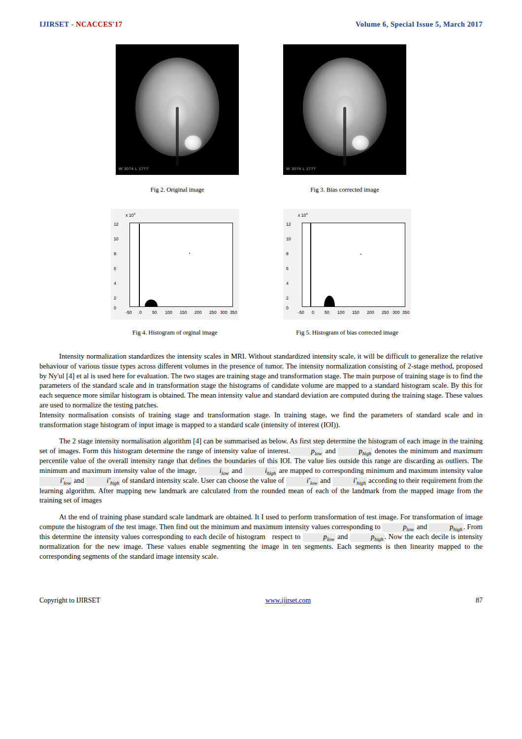IJIRSET - NCACCES'17
Volume 6, Special Issue 5, March 2017
W 3074 L 1777
Fig 2. Original image
W 3074 L 1777
Fig 3. Bias corrected image
x 104
12
10
8
6
4
2
0
-50
0
50
100
150
200
250
300
350
x 104
12
10
8
6
4
2
0
-50
0
50
100
150
200
250
300
350
Fig 4. Histogram of orginal image
Fig 5. Histogram of bias corrected image
Intensity normalization standardizes the intensity scales in MRI. Without standardized intensity scale, it will be difficult to generalize the relative behaviour of various tissue types across different volumes in the presence of tumor. The intensity normalization consisting of 2-stage method, proposed by Ny'ul [4] et al is used here for evaluation. The two stages are training stage and transformation stage. The main purpose of training stage is to find the parameters of the standard scale and in transformation stage the histograms of candidate volume are mapped to a standard histogram scale. By this for each sequence more similar histogram is obtained. The mean intensity value and standard deviation are computed during the training stage. These values are used to normalize the testing patches.
Intensity normalisation consists of training stage and transformation stage. In training stage, we find the parameters of standard scale and in transformation stage histogram of input image is mapped to a standard scale (intensity of interest (IOI)).
The 2 stage intensity normalisation algorithm [4] can be summarised as below. As first step determine the histogram of each image in the training set of images. Form this histogram determine the range of intensity value of interest.plow and phigh denotes the minimum and maximum percentile value of the overall intensity range that defines the boundaries of this IOI. The value lies outside this range are discarding as outliers. The minimum and maximum intensity value of the image, ilow and ihigh are mapped to corresponding minimum and maximum intensity value i'low and i'high of standard intensity scale. User can choose the value of i'low and i'high according to their requirement from the learning algorithm. After mapping new landmark are calculated from the rounded mean of each of the landmark from the mapped image from the training set of images
At the end of training phase standard scale landmark are obtained. It I used to perform transformation of test image. For transformation of image compute the histogram of the test image. Then find out the minimum and maximum intensity values corresponding to plow and phigh. From this determine the intensity values corresponding to each decile of histogram respect to plow and phigh. Now the each decile is intensity normalization for the new image. These values enable segmenting the image in ten segments. Each segments is then linearity mapped to the corresponding segments of the standard image intensity scale.
Copyright to IJIRSET
www.ijirset.com
87